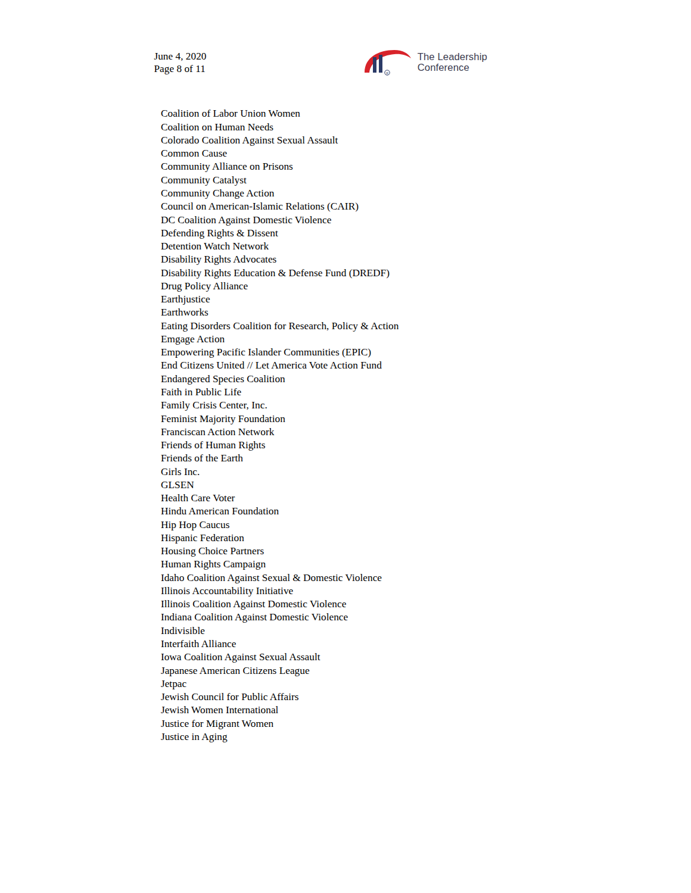June 4, 2020
Page 8 of 11
R
The Leadership
Conference
Coalition of Labor Union Women
Coalition on Human Needs
Colorado Coalition Against Sexual Assault
Common Cause
Community Alliance on Prisons
Community Catalyst
Community Change Action
Council on American-Islamic Relations (CAIR)
DC Coalition Against Domestic Violence
Defending Rights & Dissent
Detention Watch Network
Disability Rights Advocates
Disability Rights Education & Defense Fund (DREDF)
Drug Policy Alliance
Earthjustice
Earthworks
Eating Disorders Coalition for Research, Policy & Action
Emgage Action
Empowering Pacific Islander Communities (EPIC)
End Citizens United // Let America Vote Action Fund
Endangered Species Coalition
Faith in Public Life
Family Crisis Center, Inc.
Feminist Majority Foundation
Franciscan Action Network
Friends of Human Rights
Friends of the Earth
Girls Inc.
GLSEN
Health Care Voter
Hindu American Foundation
Hip Hop Caucus
Hispanic Federation
Housing Choice Partners
Human Rights Campaign
Idaho Coalition Against Sexual & Domestic Violence
Illinois Accountability Initiative
Illinois Coalition Against Domestic Violence
Indiana Coalition Against Domestic Violence
Indivisible
Interfaith Alliance
Iowa Coalition Against Sexual Assault
Japanese American Citizens League
Jetpac
Jewish Council for Public Affairs
Jewish Women International
Justice for Migrant Women
Justice in Aging